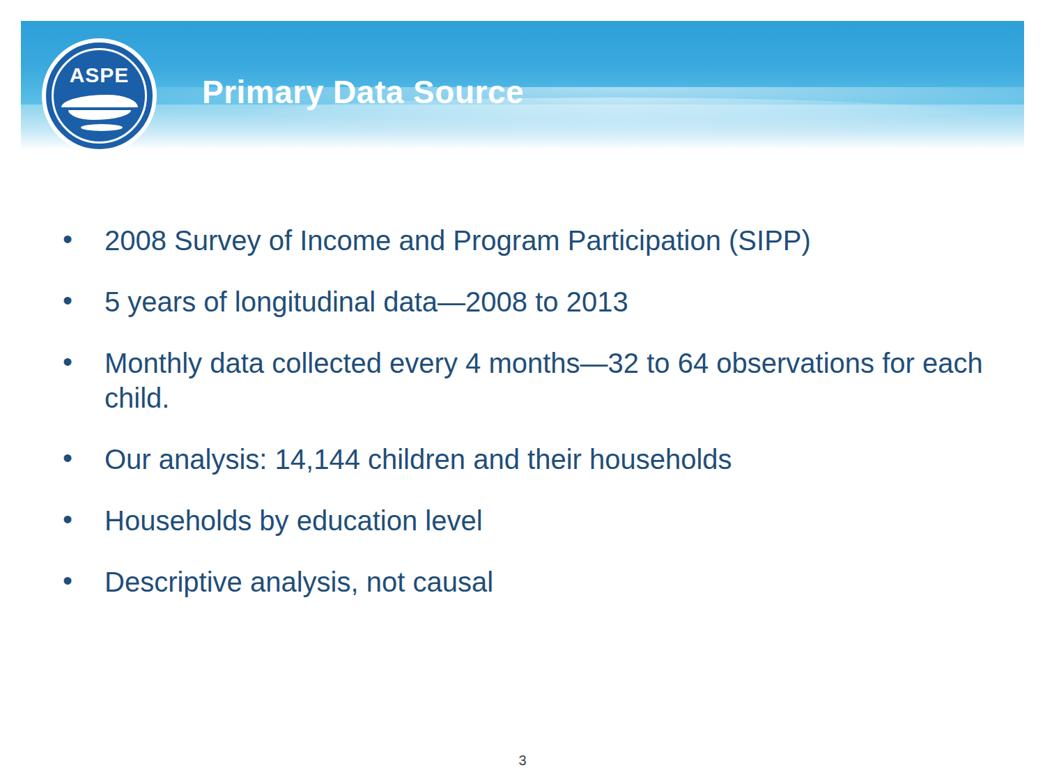Primary Data Source
ASPE
2008 Survey of Income and Program Participation (SIPP)
5 years of longitudinal data—2008 to 2013
Monthly data collected every 4 months—32 to 64 observations for each child.
Our analysis: 14,144 children and their households
Households by education level
Descriptive analysis, not causal
3